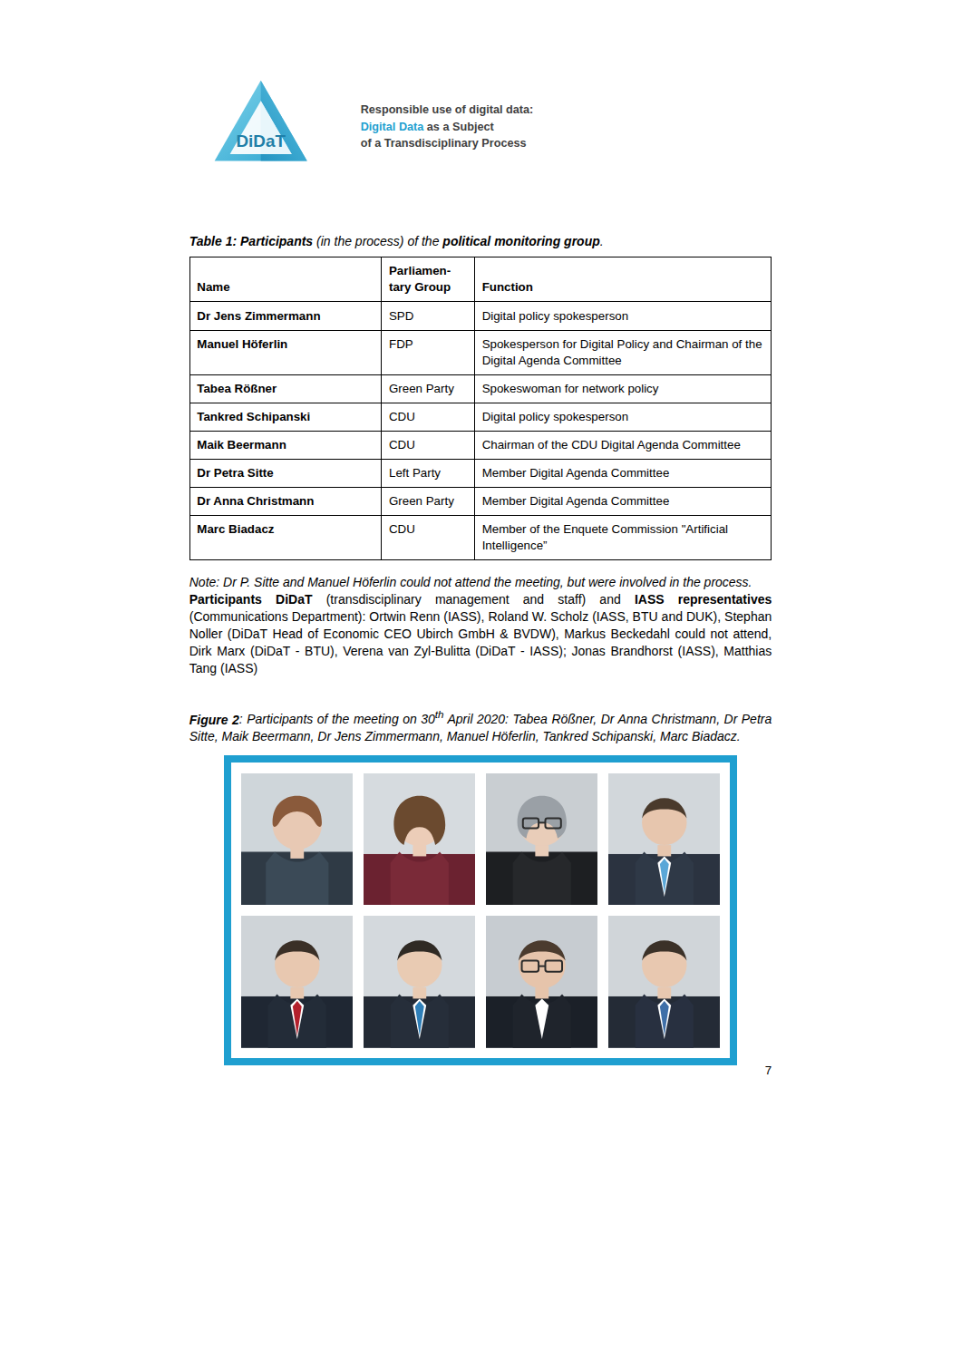DiDaT
Responsible use of digital data:
Digital Data as a Subject
of a Transdisciplinary Process
Table 1: Participants (in the process) of the political monitoring group.
| Name | Parliamen- tary Group | Function |
| --- | --- | --- |
| Dr Jens Zimmermann | SPD | Digital policy spokesperson |
| Manuel Höferlin | FDP | Spokesperson for Digital Policy and Chairman of the Digital Agenda Committee |
| Tabea Rößner | Green Party | Spokeswoman for network policy |
| Tankred Schipanski | CDU | Digital policy spokesperson |
| Maik Beermann | CDU | Chairman of the CDU Digital Agenda Committee |
| Dr Petra Sitte | Left Party | Member Digital Agenda Committee |
| Dr Anna Christmann | Green Party | Member Digital Agenda Committee |
| Marc Biadacz | CDU | Member of the Enquete Commission "Artificial Intelligence” |
Note: Dr P. Sitte and Manuel Höferlin could not attend the meeting, but were involved in the process.
Participants DiDaT (transdisciplinary management and staff) and IASS representatives (Communications Department): Ortwin Renn (IASS), Roland W. Scholz (IASS, BTU and DUK), Stephan Noller (DiDaT Head of Economic CEO Ubirch GmbH & BVDW), Markus Beckedahl could not attend, Dirk Marx (DiDaT - BTU), Verena van Zyl-Bulitta (DiDaT - IASS); Jonas Brandhorst (IASS), Matthias Tang (IASS)
Figure 2: Participants of the meeting on 30th April 2020: Tabea Rößner, Dr Anna Christmann, Dr Petra Sitte, Maik Beermann, Dr Jens Zimmermann, Manuel Höferlin, Tankred Schipanski, Marc Biadacz.
7